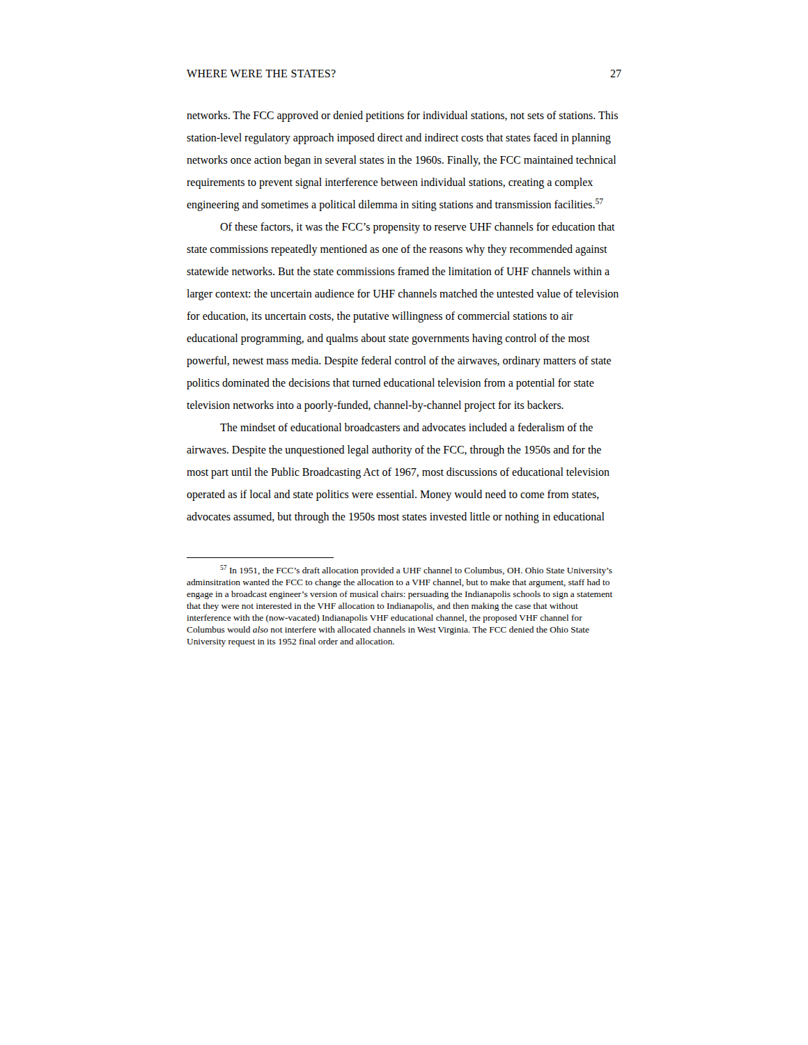WHERE WERE THE STATES? 27
networks. The FCC approved or denied petitions for individual stations, not sets of stations. This station-level regulatory approach imposed direct and indirect costs that states faced in planning networks once action began in several states in the 1960s. Finally, the FCC maintained technical requirements to prevent signal interference between individual stations, creating a complex engineering and sometimes a political dilemma in siting stations and transmission facilities.57
Of these factors, it was the FCC’s propensity to reserve UHF channels for education that state commissions repeatedly mentioned as one of the reasons why they recommended against statewide networks. But the state commissions framed the limitation of UHF channels within a larger context: the uncertain audience for UHF channels matched the untested value of television for education, its uncertain costs, the putative willingness of commercial stations to air educational programming, and qualms about state governments having control of the most powerful, newest mass media. Despite federal control of the airwaves, ordinary matters of state politics dominated the decisions that turned educational television from a potential for state television networks into a poorly-funded, channel-by-channel project for its backers.
The mindset of educational broadcasters and advocates included a federalism of the airwaves. Despite the unquestioned legal authority of the FCC, through the 1950s and for the most part until the Public Broadcasting Act of 1967, most discussions of educational television operated as if local and state politics were essential. Money would need to come from states, advocates assumed, but through the 1950s most states invested little or nothing in educational
57 In 1951, the FCC’s draft allocation provided a UHF channel to Columbus, OH. Ohio State University’s adminsitration wanted the FCC to change the allocation to a VHF channel, but to make that argument, staff had to engage in a broadcast engineer’s version of musical chairs: persuading the Indianapolis schools to sign a statement that they were not interested in the VHF allocation to Indianapolis, and then making the case that without interference with the (now-vacated) Indianapolis VHF educational channel, the proposed VHF channel for Columbus would also not interfere with allocated channels in West Virginia. The FCC denied the Ohio State University request in its 1952 final order and allocation.